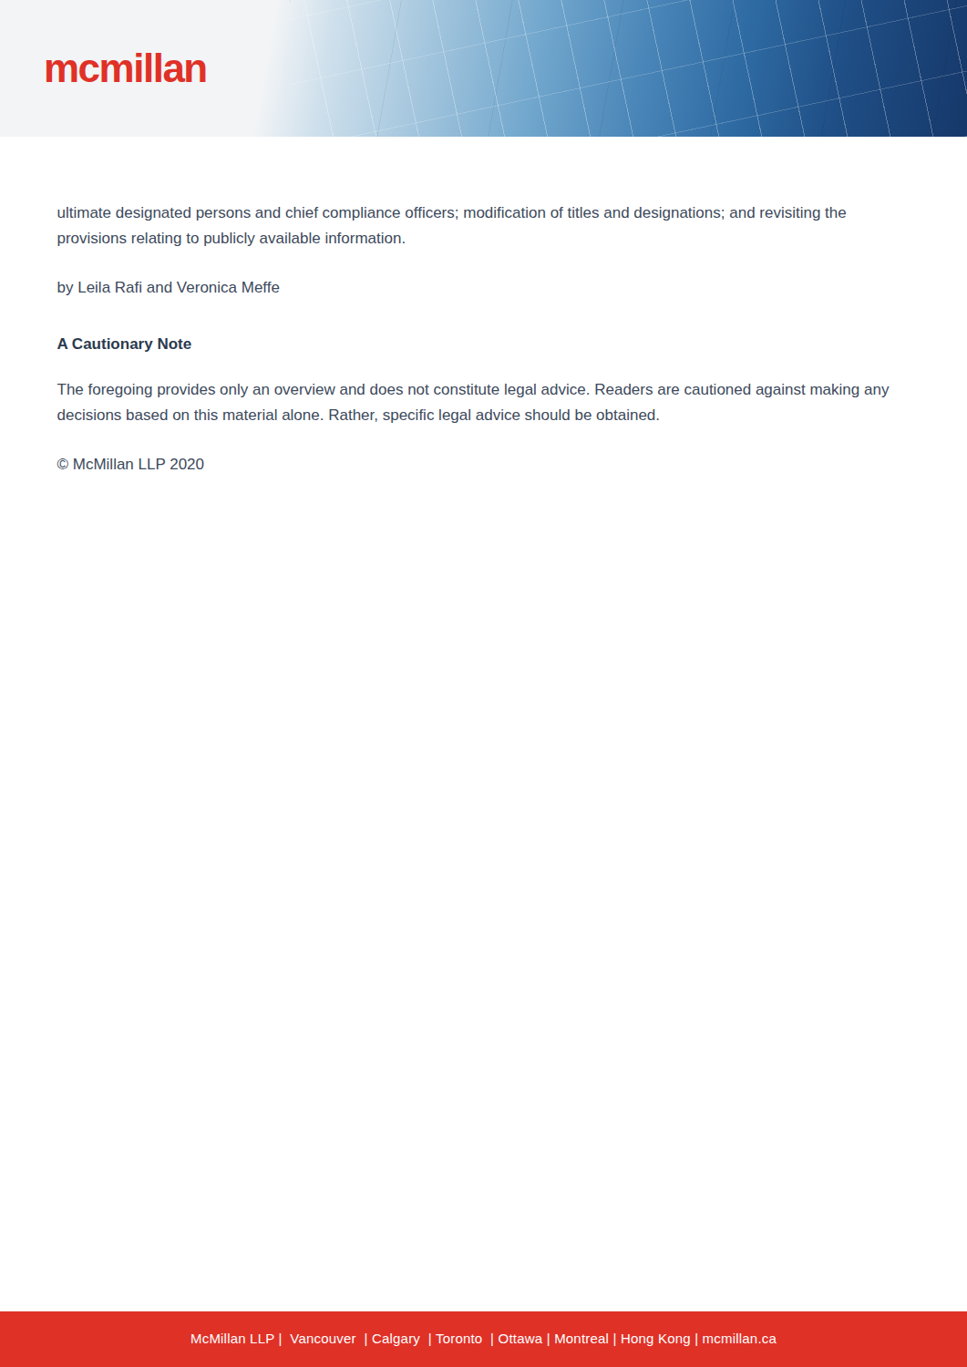mcmillan
ultimate designated persons and chief compliance officers; modification of titles and designations; and revisiting the provisions relating to publicly available information.
by Leila Rafi and Veronica Meffe
A Cautionary Note
The foregoing provides only an overview and does not constitute legal advice. Readers are cautioned against making any decisions based on this material alone. Rather, specific legal advice should be obtained.
© McMillan LLP 2020
McMillan LLP | Vancouver | Calgary | Toronto | Ottawa | Montreal | Hong Kong | mcmillan.ca